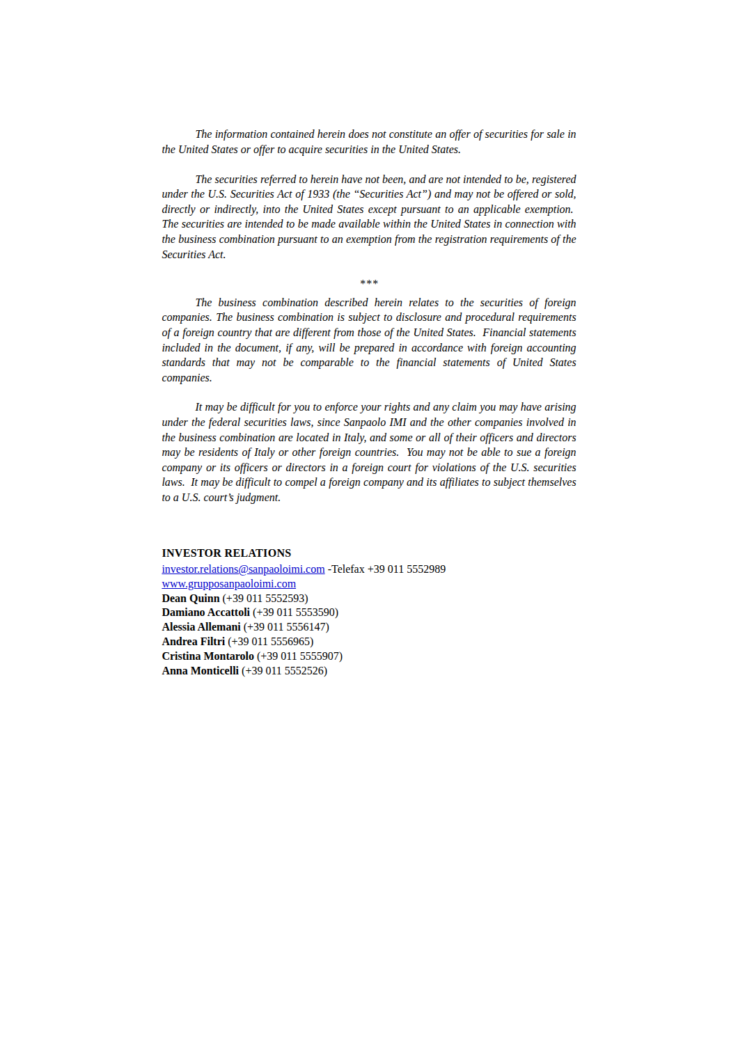The information contained herein does not constitute an offer of securities for sale in the United States or offer to acquire securities in the United States.
The securities referred to herein have not been, and are not intended to be, registered under the U.S. Securities Act of 1933 (the “Securities Act”) and may not be offered or sold, directly or indirectly, into the United States except pursuant to an applicable exemption. The securities are intended to be made available within the United States in connection with the business combination pursuant to an exemption from the registration requirements of the Securities Act.
***
The business combination described herein relates to the securities of foreign companies. The business combination is subject to disclosure and procedural requirements of a foreign country that are different from those of the United States. Financial statements included in the document, if any, will be prepared in accordance with foreign accounting standards that may not be comparable to the financial statements of United States companies.
It may be difficult for you to enforce your rights and any claim you may have arising under the federal securities laws, since Sanpaolo IMI and the other companies involved in the business combination are located in Italy, and some or all of their officers and directors may be residents of Italy or other foreign countries. You may not be able to sue a foreign company or its officers or directors in a foreign court for violations of the U.S. securities laws. It may be difficult to compel a foreign company and its affiliates to subject themselves to a U.S. court’s judgment.
INVESTOR RELATIONS
investor.relations@sanpaoloimi.com -Telefax +39 011 5552989
www.grupposanpaoloimi.com
Dean Quinn (+39 011 5552593)
Damiano Accattoli (+39 011 5553590)
Alessia Allemani (+39 011 5556147)
Andrea Filtri (+39 011 5556965)
Cristina Montarolo (+39 011 5555907)
Anna Monticelli (+39 011 5552526)